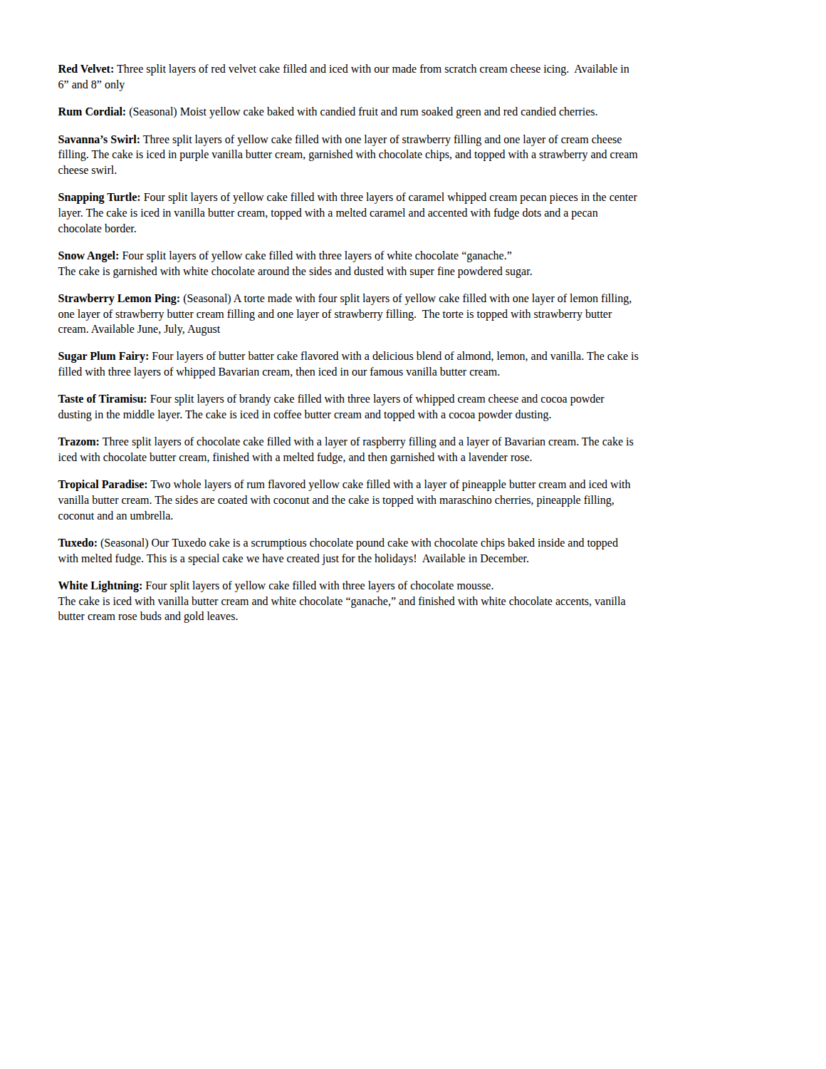Red Velvet: Three split layers of red velvet cake filled and iced with our made from scratch cream cheese icing. Available in 6” and 8” only
Rum Cordial: (Seasonal) Moist yellow cake baked with candied fruit and rum soaked green and red candied cherries.
Savanna’s Swirl: Three split layers of yellow cake filled with one layer of strawberry filling and one layer of cream cheese filling. The cake is iced in purple vanilla butter cream, garnished with chocolate chips, and topped with a strawberry and cream cheese swirl.
Snapping Turtle: Four split layers of yellow cake filled with three layers of caramel whipped cream pecan pieces in the center layer. The cake is iced in vanilla butter cream, topped with a melted caramel and accented with fudge dots and a pecan chocolate border.
Snow Angel: Four split layers of yellow cake filled with three layers of white chocolate “ganache.”
The cake is garnished with white chocolate around the sides and dusted with super fine powdered sugar.
Strawberry Lemon Ping: (Seasonal) A torte made with four split layers of yellow cake filled with one layer of lemon filling, one layer of strawberry butter cream filling and one layer of strawberry filling. The torte is topped with strawberry butter cream. Available June, July, August
Sugar Plum Fairy: Four layers of butter batter cake flavored with a delicious blend of almond, lemon, and vanilla. The cake is filled with three layers of whipped Bavarian cream, then iced in our famous vanilla butter cream.
Taste of Tiramisu: Four split layers of brandy cake filled with three layers of whipped cream cheese and cocoa powder dusting in the middle layer. The cake is iced in coffee butter cream and topped with a cocoa powder dusting.
Trazom: Three split layers of chocolate cake filled with a layer of raspberry filling and a layer of Bavarian cream. The cake is iced with chocolate butter cream, finished with a melted fudge, and then garnished with a lavender rose.
Tropical Paradise: Two whole layers of rum flavored yellow cake filled with a layer of pineapple butter cream and iced with vanilla butter cream. The sides are coated with coconut and the cake is topped with maraschino cherries, pineapple filling, coconut and an umbrella.
Tuxedo: (Seasonal) Our Tuxedo cake is a scrumptious chocolate pound cake with chocolate chips baked inside and topped with melted fudge. This is a special cake we have created just for the holidays! Available in December.
White Lightning: Four split layers of yellow cake filled with three layers of chocolate mousse.
The cake is iced with vanilla butter cream and white chocolate “ganache,” and finished with white chocolate accents, vanilla butter cream rose buds and gold leaves.